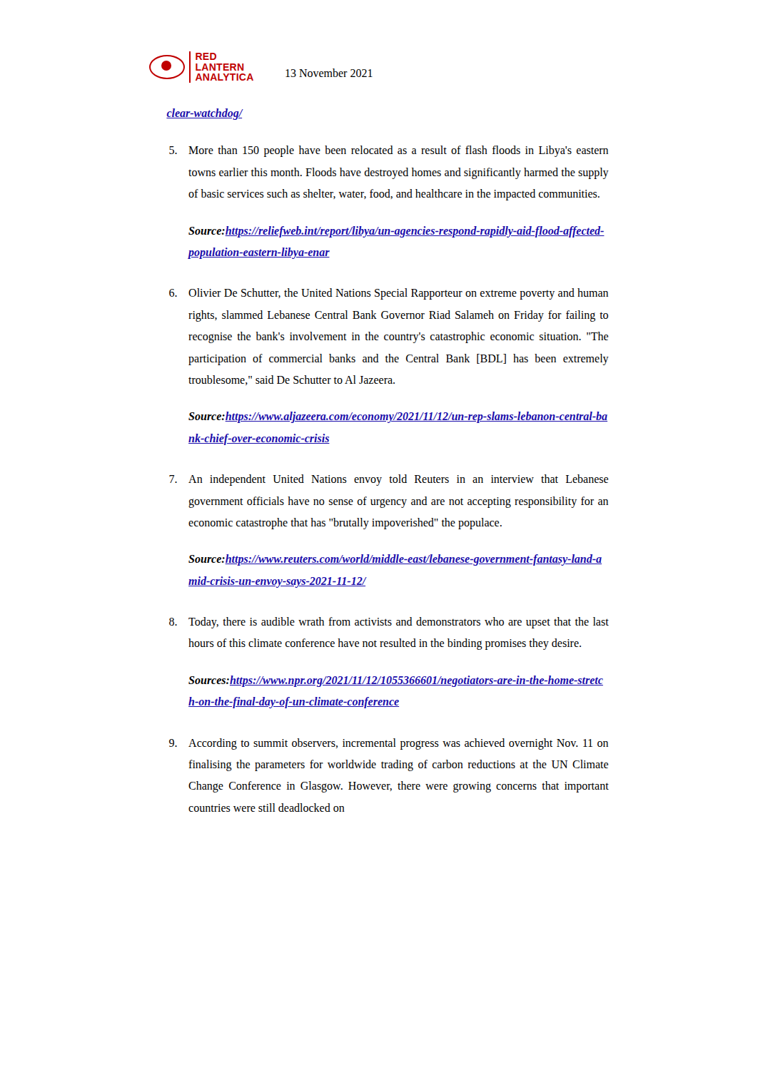RED
LANTERN
ANALYTICA
13 November 2021
clear-watchdog/
More than 150 people have been relocated as a result of flash floods in Libya's eastern towns earlier this month. Floods have destroyed homes and significantly harmed the supply of basic services such as shelter, water, food, and healthcare in the impacted communities.
Source: https://reliefweb.int/report/libya/un-agencies-respond-rapidly-aid-flood-affected-population-eastern-libya-enar
Olivier De Schutter, the United Nations Special Rapporteur on extreme poverty and human rights, slammed Lebanese Central Bank Governor Riad Salameh on Friday for failing to recognise the bank's involvement in the country's catastrophic economic situation. "The participation of commercial banks and the Central Bank [BDL] has been extremely troublesome," said De Schutter to Al Jazeera.
Source: https://www.aljazeera.com/economy/2021/11/12/un-rep-slams-lebanon-central-bank-chief-over-economic-crisis
An independent United Nations envoy told Reuters in an interview that Lebanese government officials have no sense of urgency and are not accepting responsibility for an economic catastrophe that has "brutally impoverished" the populace.
Source: https://www.reuters.com/world/middle-east/lebanese-government-fantasy-land-amid-crisis-un-envoy-says-2021-11-12/
Today, there is audible wrath from activists and demonstrators who are upset that the last hours of this climate conference have not resulted in the binding promises they desire.
Sources: https://www.npr.org/2021/11/12/1055366601/negotiators-are-in-the-home-stretch-on-the-final-day-of-un-climate-conference
According to summit observers, incremental progress was achieved overnight Nov. 11 on finalising the parameters for worldwide trading of carbon reductions at the UN Climate Change Conference in Glasgow. However, there were growing concerns that important countries were still deadlocked on